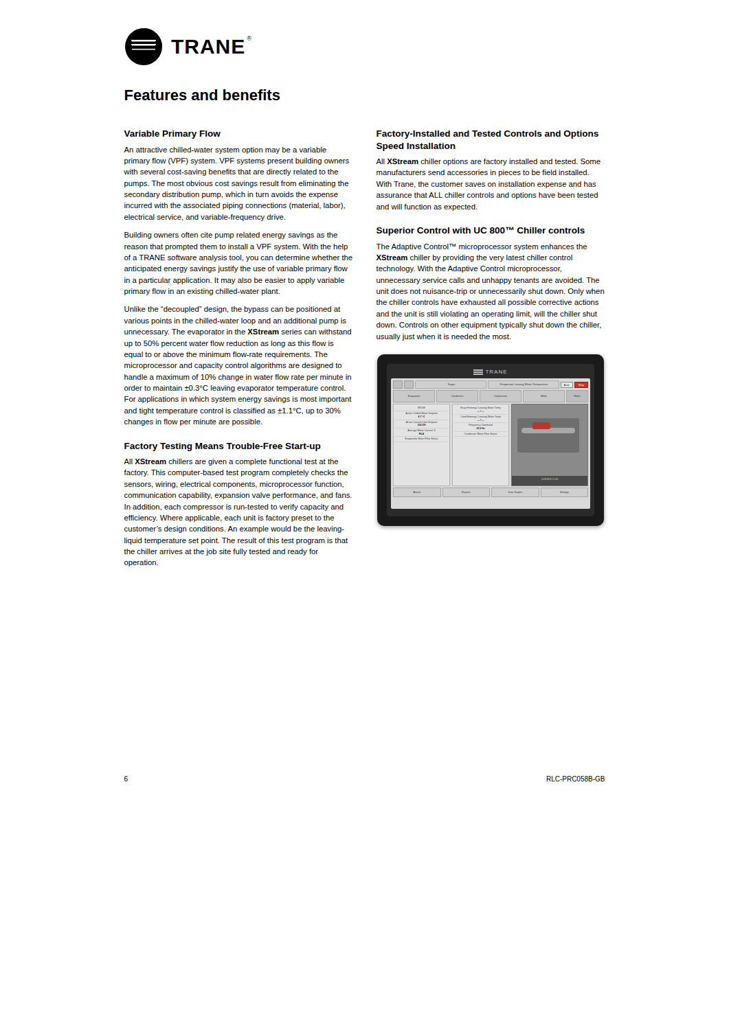TRANE®
Features and benefits
Variable Primary Flow
An attractive chilled-water system option may be a variable primary flow (VPF) system. VPF systems present building owners with several cost-saving benefits that are directly related to the pumps. The most obvious cost savings result from eliminating the secondary distribution pump, which in turn avoids the expense incurred with the associated piping connections (material, labor), electrical service, and variable-frequency drive.
Building owners often cite pump related energy savings as the reason that prompted them to install a VPF system. With the help of a TRANE software analysis tool, you can determine whether the anticipated energy savings justify the use of variable primary flow in a particular application. It may also be easier to apply variable primary flow in an existing chilled-water plant.
Unlike the “decoupled” design, the bypass can be positioned at various points in the chilled-water loop and an additional pump is unnecessary. The evaporator in the XStream series can withstand up to 50% percent water flow reduction as long as this flow is equal to or above the minimum flow-rate requirements. The microprocessor and capacity control algorithms are designed to handle a maximum of 10% change in water flow rate per minute in order to maintain ±0.3°C leaving evaporator temperature control. For applications in which system energy savings is most important and tight temperature control is classified as ±1.1°C, up to 30% changes in flow per minute are possible.
Factory Testing Means Trouble-Free Start-up
All XStream chillers are given a complete functional test at the factory. This computer-based test program completely checks the sensors, wiring, electrical components, microprocessor function, communication capability, expansion valve performance, and fans. In addition, each compressor is run-tested to verify capacity and efficiency. Where applicable, each unit is factory preset to the customer’s design conditions. An example would be the leaving-liquid temperature set point. The result of this test program is that the chiller arrives at the job site fully tested and ready for operation.
Factory-Installed and Tested Controls and Options Speed Installation
All XStream chiller options are factory installed and tested. Some manufacturers send accessories in pieces to be field installed. With Trane, the customer saves on installation expense and has assurance that ALL chiller controls and options have been tested and will function as expected.
Superior Control with UC 800™ Chiller controls
The Adaptive Control™ microprocessor system enhances the XStream chiller by providing the very latest chiller control technology. With the Adaptive Control microprocessor, unnecessary service calls and unhappy tenants are avoided. The unit does not nuisance-trip or unnecessarily shut down. Only when the chiller controls have exhausted all possible corrective actions and the unit is still violating an operating limit, will the chiller shut down. Controls on other equipment typically shut down the chiller, usually just when it is needed the most.
TRANE
Target
Evaporator Leaving Water Temperature
Auto
Stop
Evaporator
Condenser
Compressor
Motor
Home
MODE
Active Chilled Water Setpoint
6.7 °C
Active Current Limit Setpoint
100.0%
Average Motor Current %
RLA
Evaporator Water Flow Status
Evap Entering / Leaving Water Temp
— / —
Cond Entering / Leaving Water Temp
— / —
Frequency Command
33.0 Hz
Condenser Water Flow Status
11/3/2013 17:05
Alarms
Reports
Data Graphs
Settings
6 RLC-PRC058B-GB